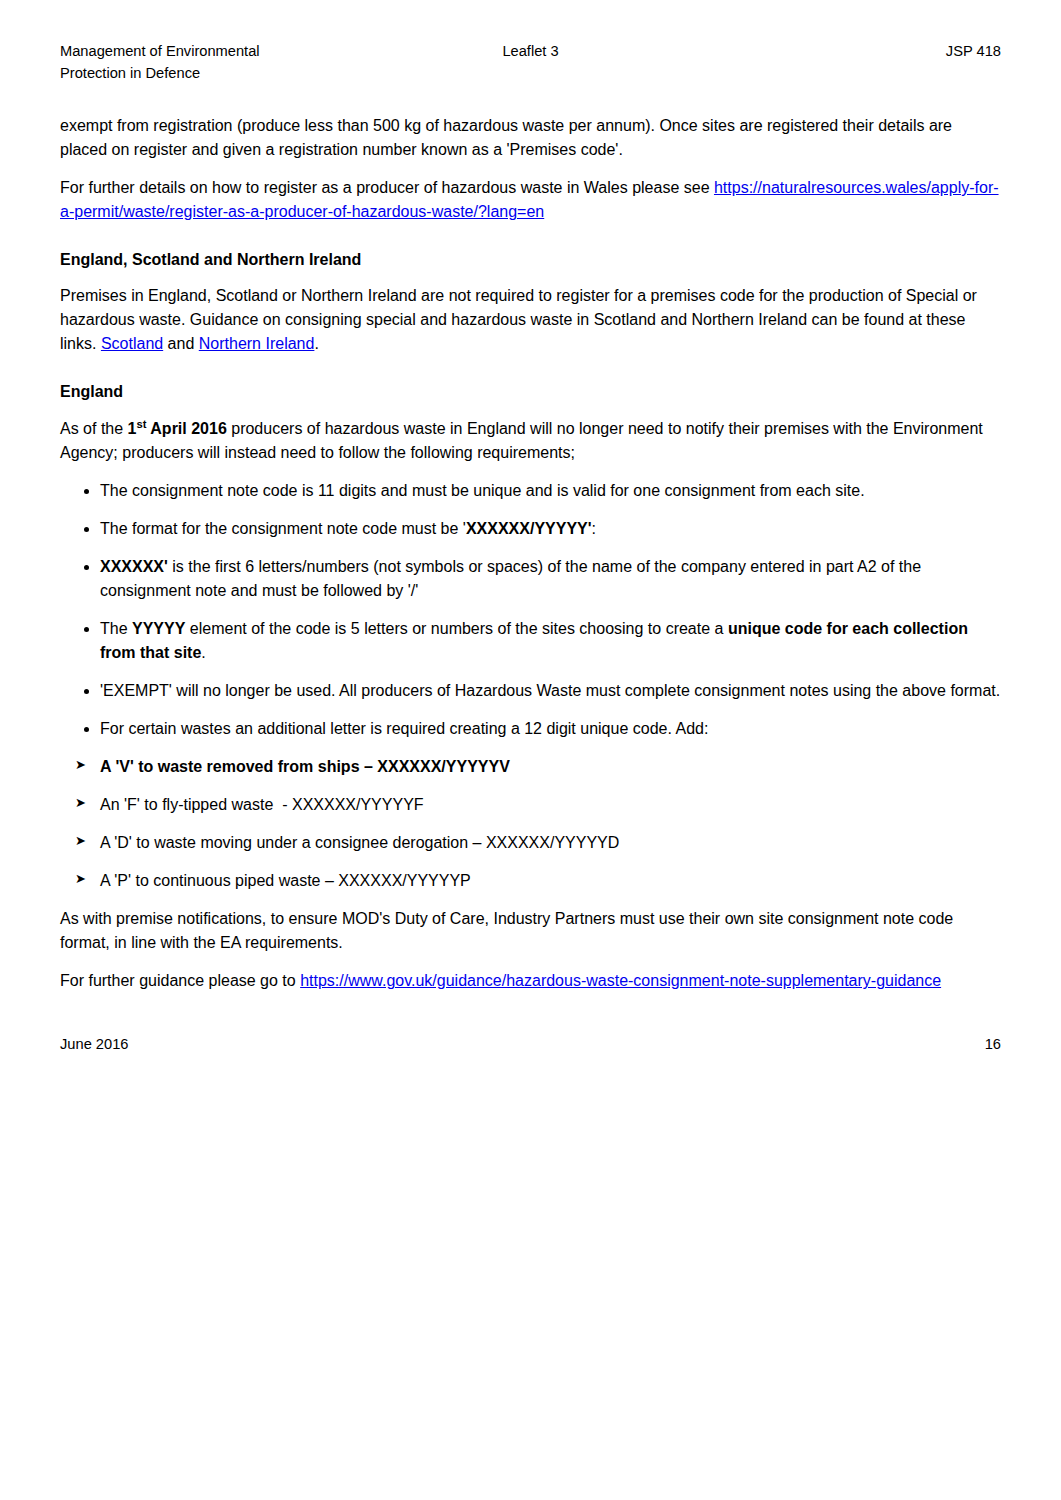Management of Environmental
Protection in Defence
Leaflet 3
JSP 418
exempt from registration (produce less than 500 kg of hazardous waste per annum). Once sites are registered their details are placed on register and given a registration number known as a 'Premises code'.
For further details on how to register as a producer of hazardous waste in Wales please see https://naturalresources.wales/apply-for-a-permit/waste/register-as-a-producer-of-hazardous-waste/?lang=en
England, Scotland and Northern Ireland
Premises in England, Scotland or Northern Ireland are not required to register for a premises code for the production of Special or hazardous waste. Guidance on consigning special and hazardous waste in Scotland and Northern Ireland can be found at these links. Scotland and Northern Ireland.
England
As of the 1st April 2016 producers of hazardous waste in England will no longer need to notify their premises with the Environment Agency; producers will instead need to follow the following requirements;
The consignment note code is 11 digits and must be unique and is valid for one consignment from each site.
The format for the consignment note code must be 'XXXXXX/YYYYY':
XXXXXX' is the first 6 letters/numbers (not symbols or spaces) of the name of the company entered in part A2 of the consignment note and must be followed by '/'
The YYYYY element of the code is 5 letters or numbers of the sites choosing to create a unique code for each collection from that site.
'EXEMPT' will no longer be used. All producers of Hazardous Waste must complete consignment notes using the above format.
For certain wastes an additional letter is required creating a 12 digit unique code. Add:
A 'V' to waste removed from ships – XXXXXX/YYYYYV
An 'F' to fly-tipped waste - XXXXXX/YYYYYF
A 'D' to waste moving under a consignee derogation – XXXXXX/YYYYYD
A 'P' to continuous piped waste – XXXXXX/YYYYYP
As with premise notifications, to ensure MOD's Duty of Care, Industry Partners must use their own site consignment note code format, in line with the EA requirements.
For further guidance please go to https://www.gov.uk/guidance/hazardous-waste-consignment-note-supplementary-guidance
June 2016
16